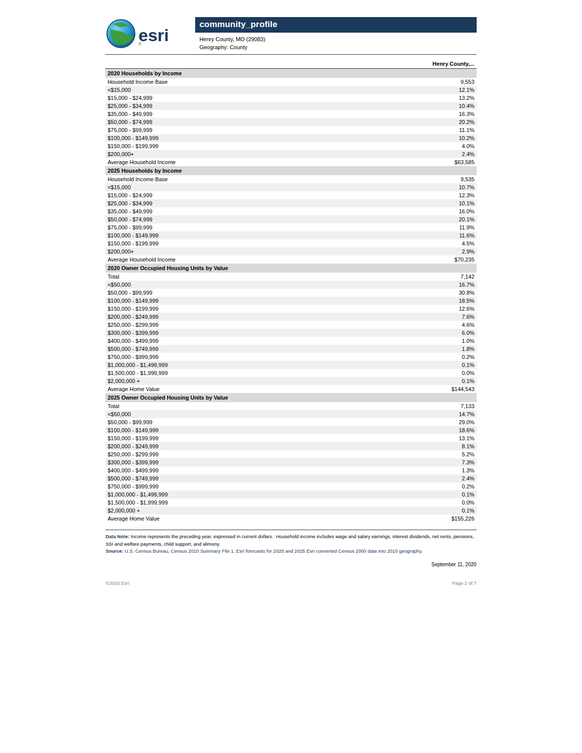esri ®
community_profile
Henry County, MO (29083)
Geography: County
| | Henry County,... |
| --- | --- |
| 2020 Households by Income | |
| Household Income Base | 9,553 |
| <$15,000 | 12.1% |
| $15,000 - $24,999 | 13.2% |
| $25,000 - $34,999 | 10.4% |
| $35,000 - $49,999 | 16.3% |
| $50,000 - $74,999 | 20.2% |
| $75,000 - $99,999 | 11.1% |
| $100,000 - $149,999 | 10.2% |
| $150,000 - $199,999 | 4.0% |
| $200,000+ | 2.4% |
| Average Household Income | $63,585 |
| 2025 Households by Income | |
| Household Income Base | 9,535 |
| <$15,000 | 10.7% |
| $15,000 - $24,999 | 12.3% |
| $25,000 - $34,999 | 10.1% |
| $35,000 - $49,999 | 16.0% |
| $50,000 - $74,999 | 20.1% |
| $75,000 - $99,999 | 11.9% |
| $100,000 - $149,999 | 11.6% |
| $150,000 - $199,999 | 4.5% |
| $200,000+ | 2.9% |
| Average Household Income | $70,235 |
| 2020 Owner Occupied Housing Units by Value | |
| Total | 7,142 |
| <$50,000 | 16.7% |
| $50,000 - $99,999 | 30.8% |
| $100,000 - $149,999 | 18.5% |
| $150,000 - $199,999 | 12.6% |
| $200,000 - $249,999 | 7.6% |
| $250,000 - $299,999 | 4.6% |
| $300,000 - $399,999 | 6.0% |
| $400,000 - $499,999 | 1.0% |
| $500,000 - $749,999 | 1.8% |
| $750,000 - $999,999 | 0.2% |
| $1,000,000 - $1,499,999 | 0.1% |
| $1,500,000 - $1,999,999 | 0.0% |
| $2,000,000 + | 0.1% |
| Average Home Value | $144,543 |
| 2025 Owner Occupied Housing Units by Value | |
| Total | 7,133 |
| <$50,000 | 14.7% |
| $50,000 - $99,999 | 29.0% |
| $100,000 - $149,999 | 18.6% |
| $150,000 - $199,999 | 13.1% |
| $200,000 - $249,999 | 8.1% |
| $250,000 - $299,999 | 5.2% |
| $300,000 - $399,999 | 7.3% |
| $400,000 - $499,999 | 1.3% |
| $500,000 - $749,999 | 2.4% |
| $750,000 - $999,999 | 0.2% |
| $1,000,000 - $1,499,999 | 0.1% |
| $1,500,000 - $1,999,999 | 0.0% |
| $2,000,000 + | 0.1% |
| Average Home Value | $155,226 |
Data Note: Income represents the preceding year, expressed in current dollars. Household income includes wage and salary earnings, interest dividends, net rents, pensions, SSI and welfare payments, child support, and alimony.
Source: U.S. Census Bureau, Census 2010 Summary File 1. Esri forecasts for 2020 and 2025 Esri converted Census 2000 data into 2010 geography.
September 11, 2020
©2020 Esri
Page 2 of 7